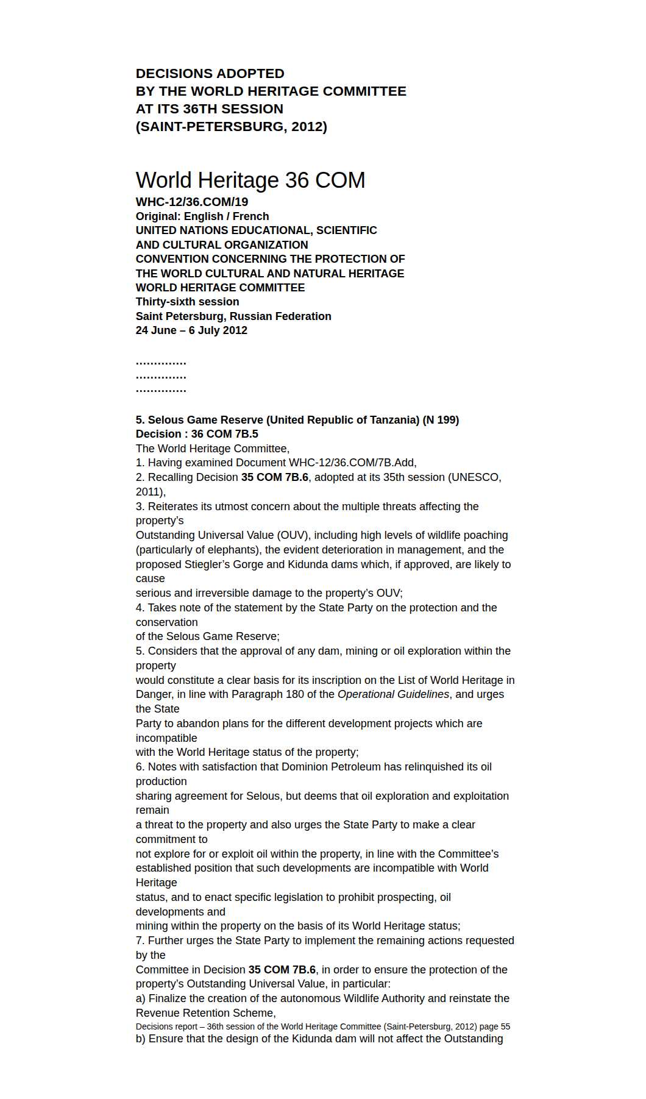DECISIONS ADOPTED
BY THE WORLD HERITAGE COMMITTEE
AT ITS 36TH SESSION
(SAINT-PETERSBURG, 2012)
World Heritage 36 COM
WHC-12/36.COM/19
Original: English / French
UNITED NATIONS EDUCATIONAL, SCIENTIFIC
AND CULTURAL ORGANIZATION
CONVENTION CONCERNING THE PROTECTION OF
THE WORLD CULTURAL AND NATURAL HERITAGE
WORLD HERITAGE COMMITTEE
Thirty-sixth session
Saint Petersburg, Russian Federation
24 June – 6 July 2012
..............
..............
..............
5. Selous Game Reserve (United Republic of Tanzania) (N 199)
Decision : 36 COM 7B.5
The World Heritage Committee,
1. Having examined Document WHC-12/36.COM/7B.Add,
2. Recalling Decision 35 COM 7B.6, adopted at its 35th session (UNESCO, 2011),
3. Reiterates its utmost concern about the multiple threats affecting the property’s
Outstanding Universal Value (OUV), including high levels of wildlife poaching
(particularly of elephants), the evident deterioration in management, and the
proposed Stiegler’s Gorge and Kidunda dams which, if approved, are likely to cause
serious and irreversible damage to the property’s OUV;
4. Takes note of the statement by the State Party on the protection and the conservation
of the Selous Game Reserve;
5. Considers that the approval of any dam, mining or oil exploration within the property
would constitute a clear basis for its inscription on the List of World Heritage in
Danger, in line with Paragraph 180 of the Operational Guidelines, and urges the State
Party to abandon plans for the different development projects which are incompatible
with the World Heritage status of the property;
6. Notes with satisfaction that Dominion Petroleum has relinquished its oil production
sharing agreement for Selous, but deems that oil exploration and exploitation remain
a threat to the property and also urges the State Party to make a clear commitment to
not explore for or exploit oil within the property, in line with the Committee’s
established position that such developments are incompatible with World Heritage
status, and to enact specific legislation to prohibit prospecting, oil developments and
mining within the property on the basis of its World Heritage status;
7. Further urges the State Party to implement the remaining actions requested by the
Committee in Decision 35 COM 7B.6, in order to ensure the protection of the
property’s Outstanding Universal Value, in particular:
a) Finalize the creation of the autonomous Wildlife Authority and reinstate the
Revenue Retention Scheme,
Decisions report – 36th session of the World Heritage Committee (Saint-Petersburg, 2012) page 55
b) Ensure that the design of the Kidunda dam will not affect the Outstanding